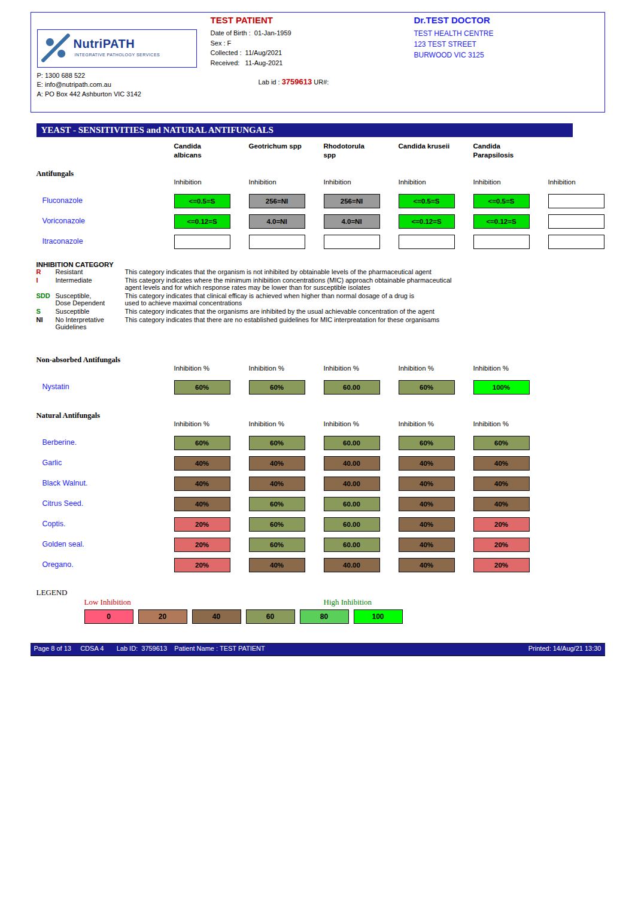TEST PATIENT
Dr.TEST DOCTOR
Nutri PATH
INTEGRATIVE PATHOLOGY SERVICES
Date of Birth : 01-Jan-1959
Sex : F
Collected : 11/Aug/2021
Received: 11-Aug-2021
TEST HEALTH CENTRE
123 TEST STREET
BURWOOD VIC 3125
P: 1300 688 522
E: info@nutripath.com.au
A: PO Box 442 Ashburton VIC 3142
Lab id : 3759613 UR#:
YEAST - SENSITIVITIES and NATURAL ANTIFUNGALS
Candida
albicans
Geotrichum spp
Rhodotorula
spp
Candida kruseii
Candida
Parapsilosis
Antifungals
Inhibition
Inhibition
Inhibition
Inhibition
Inhibition
Inhibition
Fluconazole
<=0.5=S
256=NI
256=NI
<=0.5=S
<=0.5=S
Voriconazole
<=0.12=S
4.0=NI
4.0=NI
<=0.12=S
<=0.12=S
Itraconazole
INHIBITION CATEGORY
| R | Resistant | This category indicates that the organism is not inhibited by obtainable levels of the pharmaceutical agent |
| I | Intermediate | This category indicates where the minimum inhibiition concentrations (MIC) approach obtainable pharmaceutical agent levels and for which response rates may be lower than for susceptible isolates |
| SDD | Susceptible, Dose Dependent | This category indicates that clinical efficay is achieved when higher than normal dosage of a drug is used to achieve maximal concentrations |
| S | Susceptible | This category indicates that the organisms are inhibited by the usual achievable concentration of the agent |
| NI | No Interpretative Guidelines | This category indicates that there are no established guidelines for MIC interpreatation for these organisams |
Non-absorbed Antifungals
Inhibition %
Inhibition %
Inhibition %
Inhibition %
Inhibition %
Nystatin
60%
60%
60.00
60%
100%
Natural Antifungals
Inhibition %
Inhibition %
Inhibition %
Inhibition %
Inhibition %
Berberine.
60%
60%
60.00
60%
60%
Garlic
40%
40%
40.00
40%
40%
Black Walnut.
40%
40%
40.00
40%
40%
Citrus Seed.
40%
60%
60.00
40%
40%
Coptis.
20%
60%
60.00
40%
20%
Golden seal.
20%
60%
60.00
40%
20%
Oregano.
20%
40%
40.00
40%
20%
LEGEND
Low Inhibition
High Inhibition
0
20
40
60
80
100
Page 8 of 13 CDSA 4 Lab ID: 3759613 Patient Name : TEST PATIENT Printed: 14/Aug/21 13:30